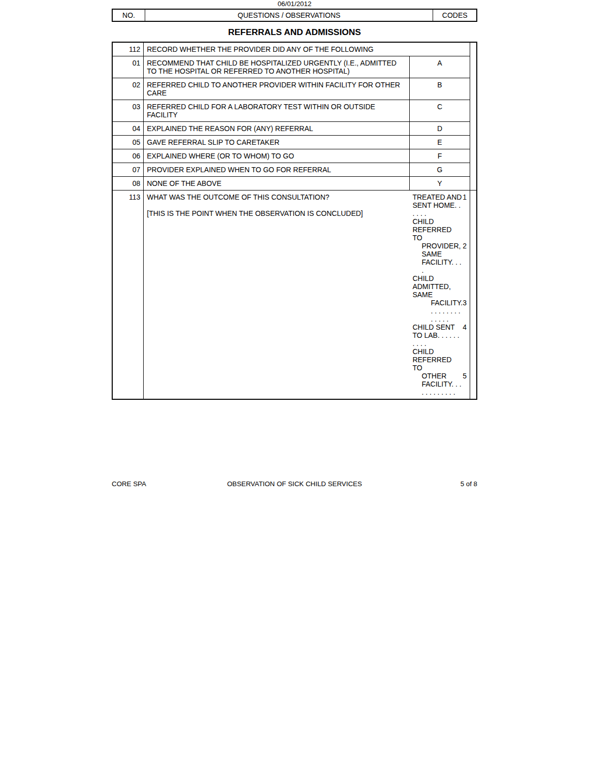06/01/2012
| NO. | QUESTIONS / OBSERVATIONS | CODES |
REFERRALS AND ADMISSIONS
| 112 | RECORD WHETHER THE PROVIDER DID ANY OF THE FOLLOWING |
| 01 | RECOMMEND THAT CHILD BE HOSPITALIZED URGENTLY (I.E., ADMITTED TO THE HOSPITAL OR REFERRED TO ANOTHER HOSPITAL) | A |
| 02 | REFERRED CHILD TO ANOTHER PROVIDER WITHIN FACILITY FOR OTHER CARE | B |
| 03 | REFERRED CHILD FOR A LABORATORY TEST WITHIN OR OUTSIDE FACILITY | C |
| 04 | EXPLAINED THE REASON FOR (ANY) REFERRAL | D |
| 05 | GAVE REFERRAL SLIP TO CARETAKER | E |
| 06 | EXPLAINED WHERE (OR TO WHOM) TO GO | F |
| 07 | PROVIDER EXPLAINED WHEN TO GO FOR REFERRAL | G |
| 08 | NONE OF THE ABOVE | Y |
| 113 | WHAT WAS THE OUTCOME OF THIS CONSULTATION? [THIS IS THE POINT WHEN THE OBSERVATION IS CONCLUDED] | / TREATED AND SENT HOME. . . . . . / 1 / / CHILD REFERRED TO / / / PROVIDER, SAME FACILITY. . . . / 2 / / CHILD ADMITTED, SAME / / / FACILITY. . . . . . . . . . . . . . / 3 / / CHILD SENT TO LAB. . . . . . . . . . / 4 / / CHILD REFERRED TO / / / OTHER FACILITY. . . . . . . . . . . . / 5 / | |
| CORE SPA | OBSERVATION OF SICK CHILD SERVICES | 5 of 8 |